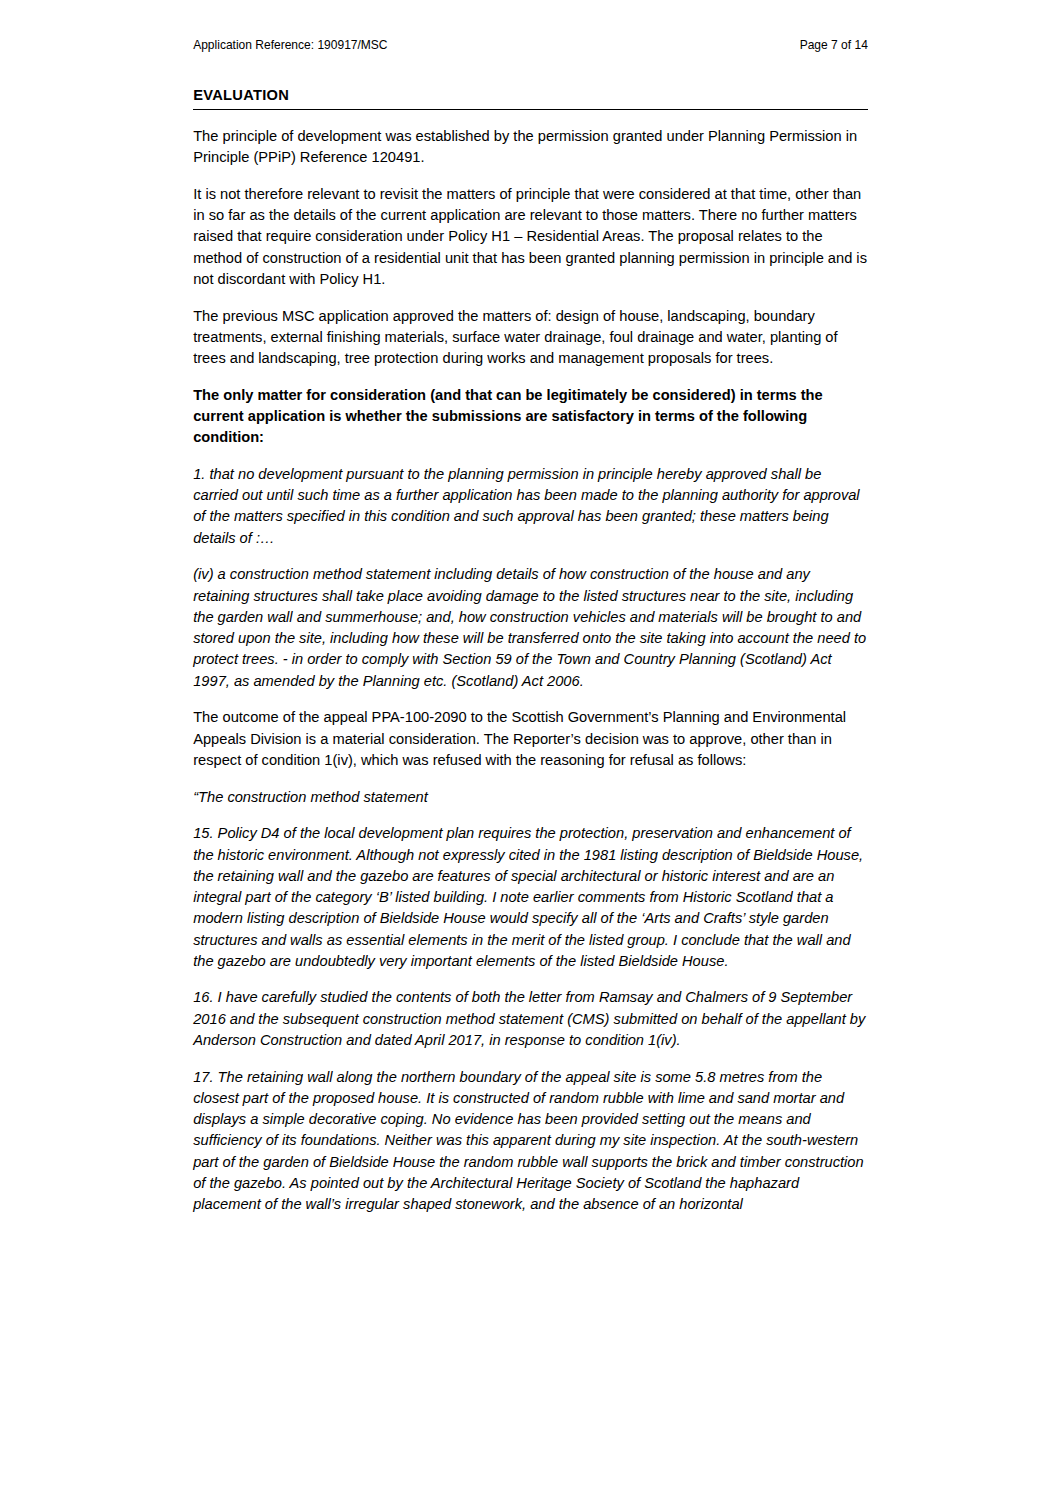Application Reference: 190917/MSC
Page 7 of 14
EVALUATION
The principle of development was established by the permission granted under Planning Permission in Principle (PPiP) Reference 120491.
It is not therefore relevant to revisit the matters of principle that were considered at that time, other than in so far as the details of the current application are relevant to those matters. There no further matters raised that require consideration under Policy H1 – Residential Areas. The proposal relates to the method of construction of a residential unit that has been granted planning permission in principle and is not discordant with Policy H1.
The previous MSC application approved the matters of: design of house, landscaping, boundary treatments, external finishing materials, surface water drainage, foul drainage and water, planting of trees and landscaping, tree protection during works and management proposals for trees.
The only matter for consideration (and that can be legitimately be considered) in terms the current application is whether the submissions are satisfactory in terms of the following condition:
1. that no development pursuant to the planning permission in principle hereby approved shall be carried out until such time as a further application has been made to the planning authority for approval of the matters specified in this condition and such approval has been granted; these matters being details of :…
(iv) a construction method statement including details of how construction of the house and any retaining structures shall take place avoiding damage to the listed structures near to the site, including the garden wall and summerhouse; and, how construction vehicles and materials will be brought to and stored upon the site, including how these will be transferred onto the site taking into account the need to protect trees. - in order to comply with Section 59 of the Town and Country Planning (Scotland) Act 1997, as amended by the Planning etc. (Scotland) Act 2006.
The outcome of the appeal PPA-100-2090 to the Scottish Government’s Planning and Environmental Appeals Division is a material consideration. The Reporter’s decision was to approve, other than in respect of condition 1(iv), which was refused with the reasoning for refusal as follows:
“The construction method statement
15. Policy D4 of the local development plan requires the protection, preservation and enhancement of the historic environment. Although not expressly cited in the 1981 listing description of Bieldside House, the retaining wall and the gazebo are features of special architectural or historic interest and are an integral part of the category ‘B’ listed building. I note earlier comments from Historic Scotland that a modern listing description of Bieldside House would specify all of the ‘Arts and Crafts’ style garden structures and walls as essential elements in the merit of the listed group. I conclude that the wall and the gazebo are undoubtedly very important elements of the listed Bieldside House.
16. I have carefully studied the contents of both the letter from Ramsay and Chalmers of 9 September 2016 and the subsequent construction method statement (CMS) submitted on behalf of the appellant by Anderson Construction and dated April 2017, in response to condition 1(iv).
17. The retaining wall along the northern boundary of the appeal site is some 5.8 metres from the closest part of the proposed house. It is constructed of random rubble with lime and sand mortar and displays a simple decorative coping. No evidence has been provided setting out the means and sufficiency of its foundations. Neither was this apparent during my site inspection. At the south-western part of the garden of Bieldside House the random rubble wall supports the brick and timber construction of the gazebo. As pointed out by the Architectural Heritage Society of Scotland the haphazard placement of the wall’s irregular shaped stonework, and the absence of an horizontal